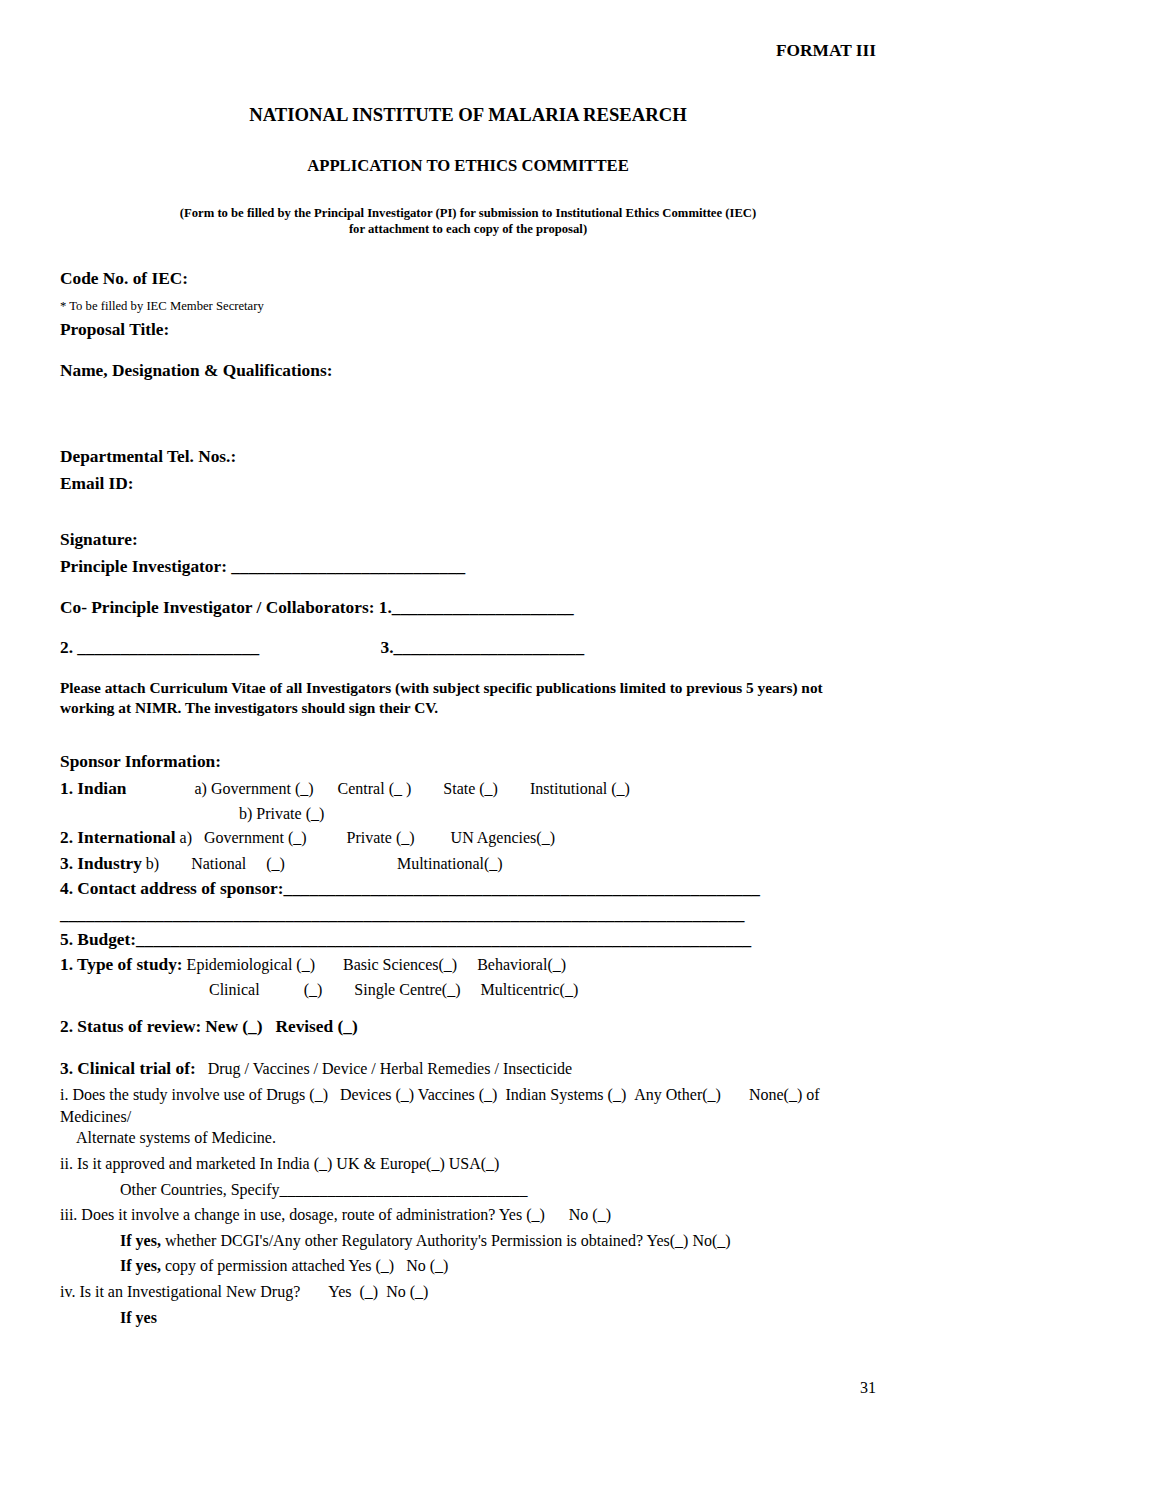FORMAT III
NATIONAL INSTITUTE OF MALARIA RESEARCH
APPLICATION TO ETHICS COMMITTEE
(Form to be filled by the Principal Investigator (PI) for submission to Institutional Ethics Committee (IEC)
for attachment to each copy of the proposal)
Code No. of IEC:
* To be filled by IEC Member Secretary
Proposal Title:
Name, Designation & Qualifications:
Departmental Tel. Nos.:
Email ID:
Signature:
Principle Investigator: ___________________________
Co- Principle Investigator / Collaborators: 1._____________________
2. _____________________ 3.______________________
Please attach Curriculum Vitae of all Investigators (with subject specific publications limited to previous 5 years) not working at NIMR. The investigators should sign their CV.
Sponsor Information:
1. Indian a) Government (_) Central (_ ) State (_) Institutional (_)
b) Private (_)
2. International a) Government (_) Private (_) UN Agencies(_)
3. Industry b) National (_) Multinational(_)
4. Contact address of sponsor:_______________________________________________________
_______________________________________________________________________________
5. Budget:_______________________________________________________________________
1. Type of study: Epidemiological (_) Basic Sciences(_) Behavioral(_)
Clinical (_) Single Centre(_) Multicentric(_)
2. Status of review: New (_) Revised (_)
3. Clinical trial of: Drug / Vaccines / Device / Herbal Remedies / Insecticide
i. Does the study involve use of Drugs (_) Devices (_) Vaccines (_) Indian Systems (_) Any Other(_) None(_) of Medicines/
Alternate systems of Medicine.
ii. Is it approved and marketed In India (_) UK & Europe(_) USA(_)
Other Countries, Specify_______________________________
iii. Does it involve a change in use, dosage, route of administration? Yes (_) No (_)
If yes, whether DCGI's/Any other Regulatory Authority's Permission is obtained? Yes(_) No(_)
If yes, copy of permission attached Yes (_) No (_)
iv. Is it an Investigational New Drug? Yes (_) No (_)
If yes
31